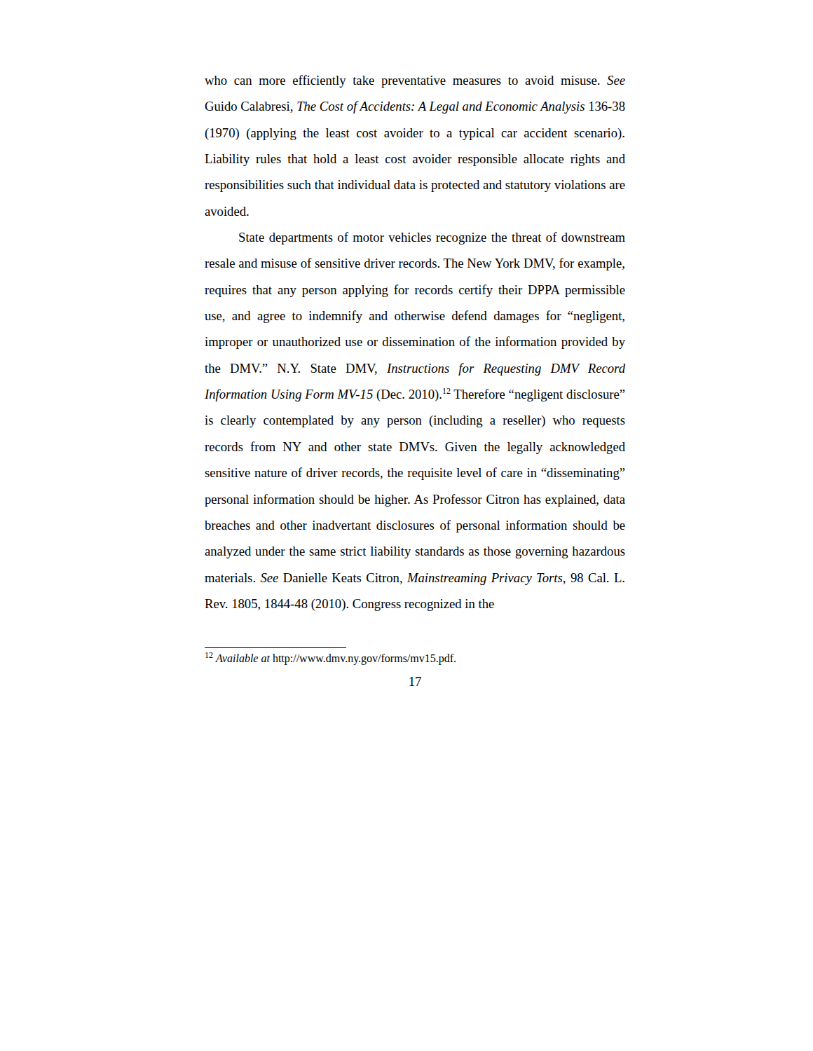who can more efficiently take preventative measures to avoid misuse. See Guido Calabresi, The Cost of Accidents: A Legal and Economic Analysis 136-38 (1970) (applying the least cost avoider to a typical car accident scenario). Liability rules that hold a least cost avoider responsible allocate rights and responsibilities such that individual data is protected and statutory violations are avoided.
State departments of motor vehicles recognize the threat of downstream resale and misuse of sensitive driver records. The New York DMV, for example, requires that any person applying for records certify their DPPA permissible use, and agree to indemnify and otherwise defend damages for “negligent, improper or unauthorized use or dissemination of the information provided by the DMV.” N.Y. State DMV, Instructions for Requesting DMV Record Information Using Form MV-15 (Dec. 2010).12 Therefore “negligent disclosure” is clearly contemplated by any person (including a reseller) who requests records from NY and other state DMVs. Given the legally acknowledged sensitive nature of driver records, the requisite level of care in “disseminating” personal information should be higher. As Professor Citron has explained, data breaches and other inadvertant disclosures of personal information should be analyzed under the same strict liability standards as those governing hazardous materials. See Danielle Keats Citron, Mainstreaming Privacy Torts, 98 Cal. L. Rev. 1805, 1844-48 (2010). Congress recognized in the
12 Available at http://www.dmv.ny.gov/forms/mv15.pdf.
17